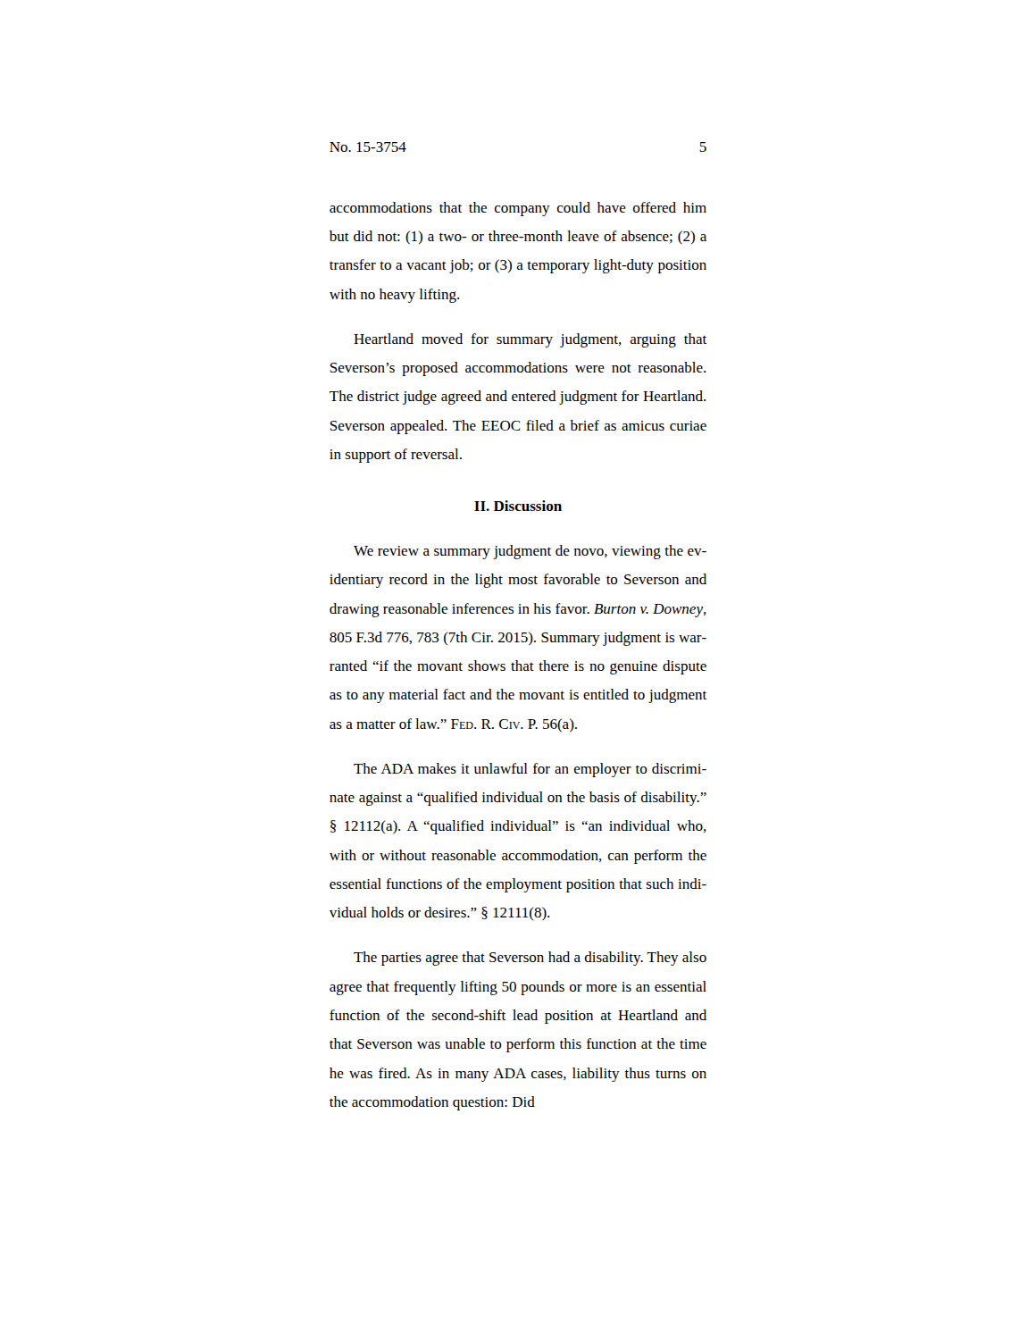No. 15-3754 5
accommodations that the company could have offered him but did not: (1) a two- or three-month leave of absence; (2) a transfer to a vacant job; or (3) a temporary light-duty position with no heavy lifting.
Heartland moved for summary judgment, arguing that Severson’s proposed accommodations were not reasonable. The district judge agreed and entered judgment for Heartland. Severson appealed. The EEOC filed a brief as amicus curiae in support of reversal.
II. Discussion
We review a summary judgment de novo, viewing the evidentiary record in the light most favorable to Severson and drawing reasonable inferences in his favor. Burton v. Downey, 805 F.3d 776, 783 (7th Cir. 2015). Summary judgment is warranted “if the movant shows that there is no genuine dispute as to any material fact and the movant is entitled to judgment as a matter of law.” Fed. R. Civ. P. 56(a).
The ADA makes it unlawful for an employer to discriminate against a “qualified individual on the basis of disability.” § 12112(a). A “qualified individual” is “an individual who, with or without reasonable accommodation, can perform the essential functions of the employment position that such individual holds or desires.” § 12111(8).
The parties agree that Severson had a disability. They also agree that frequently lifting 50 pounds or more is an essential function of the second-shift lead position at Heartland and that Severson was unable to perform this function at the time he was fired. As in many ADA cases, liability thus turns on the accommodation question: Did